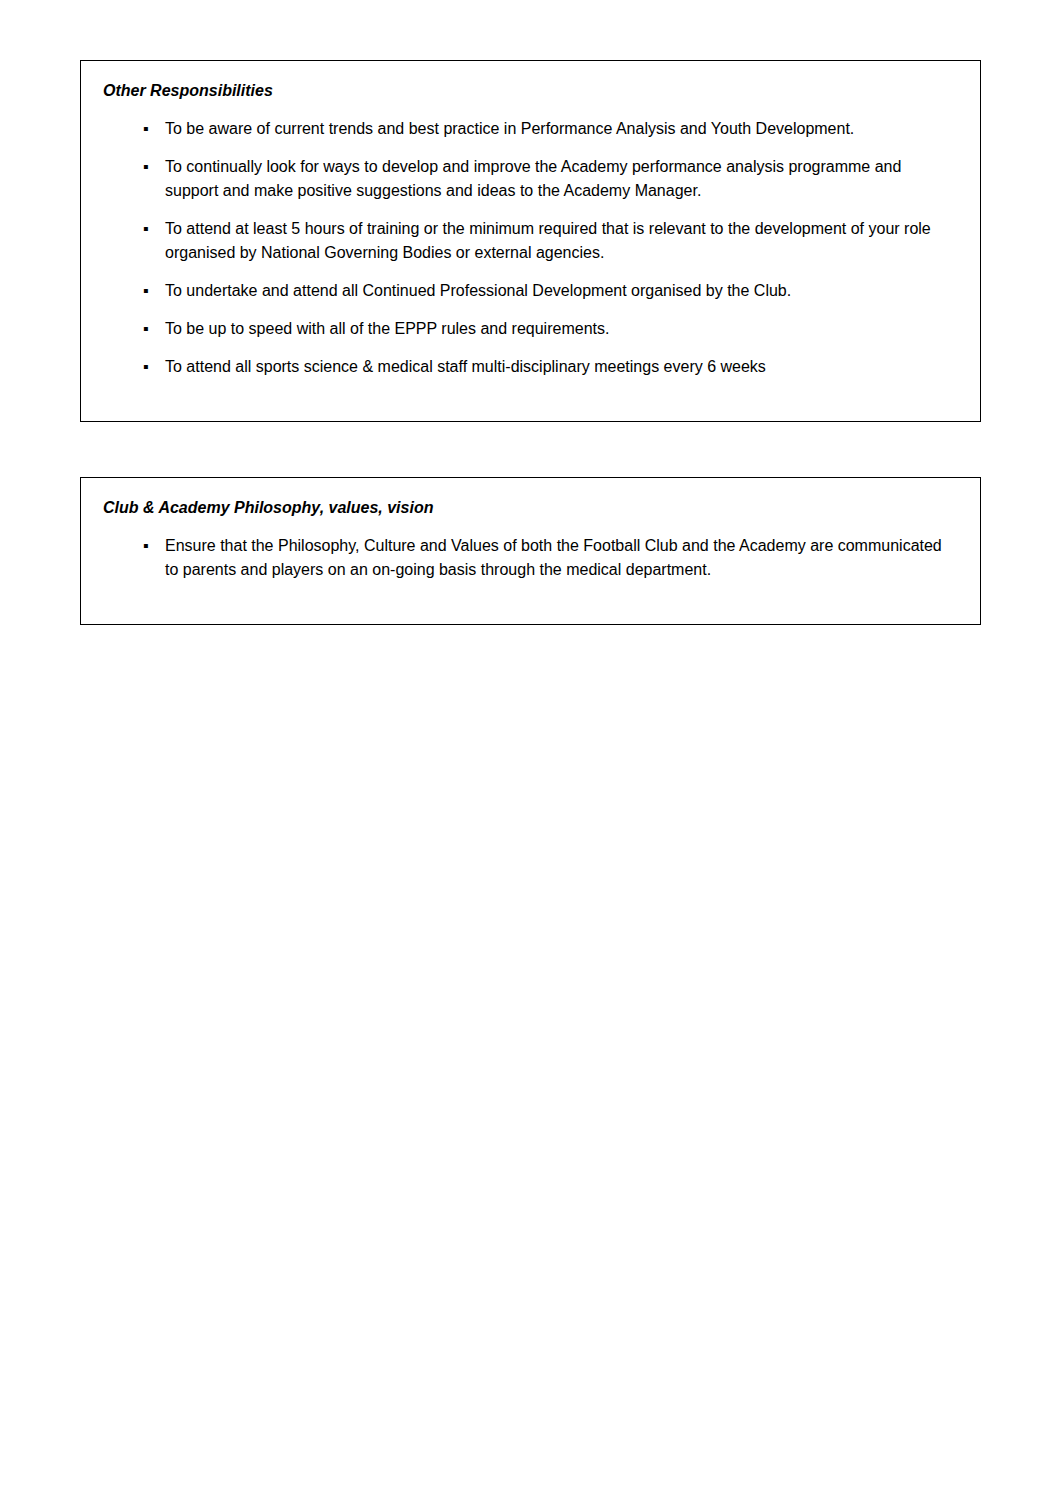Other Responsibilities
To be aware of current trends and best practice in Performance Analysis and Youth Development.
To continually look for ways to develop and improve the Academy performance analysis programme and support and make positive suggestions and ideas to the Academy Manager.
To attend at least 5 hours of training or the minimum required that is relevant to the development of your role organised by National Governing Bodies or external agencies.
To undertake and attend all Continued Professional Development organised by the Club.
To be up to speed with all of the EPPP rules and requirements.
To attend all sports science & medical staff multi-disciplinary meetings every 6 weeks
Club & Academy Philosophy, values, vision
Ensure that the Philosophy, Culture and Values of both the Football Club and the Academy are communicated to parents and players on an on-going basis through the medical department.